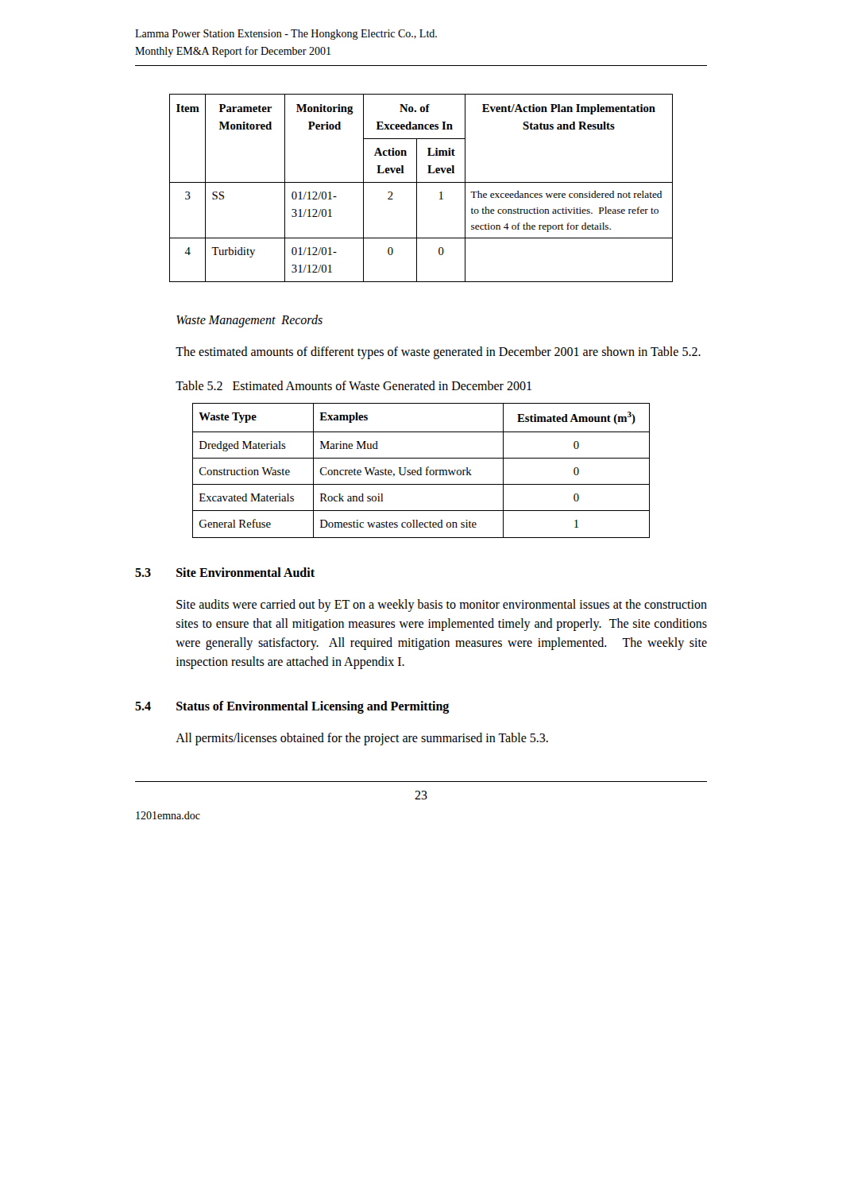Lamma Power Station Extension - The Hongkong Electric Co., Ltd.
Monthly EM&A Report for December 2001
| Item | Parameter Monitored | Monitoring Period | No. of Exceedances In | Event/Action Plan Implementation Status and Results |
| --- | --- | --- | --- | --- |
| Action Level | Limit Level |
| 3 | SS | 01/12/01-31/12/01 | 2 | 1 | The exceedances were considered not related to the construction activities. Please refer to section 4 of the report for details. |
| 4 | Turbidity | 01/12/01-31/12/01 | 0 | 0 | |
Waste Management Records
The estimated amounts of different types of waste generated in December 2001 are shown in Table 5.2.
Table 5.2 Estimated Amounts of Waste Generated in December 2001
| Waste Type | Examples | Estimated Amount (m 3 ) |
| --- | --- | --- |
| Dredged Materials | Marine Mud | 0 |
| Construction Waste | Concrete Waste, Used formwork | 0 |
| Excavated Materials | Rock and soil | 0 |
| General Refuse | Domestic wastes collected on site | 1 |
5.3 Site Environmental Audit
Site audits were carried out by ET on a weekly basis to monitor environmental issues at the construction sites to ensure that all mitigation measures were implemented timely and properly. The site conditions were generally satisfactory. All required mitigation measures were implemented. The weekly site inspection results are attached in Appendix I.
5.4 Status of Environmental Licensing and Permitting
All permits/licenses obtained for the project are summarised in Table 5.3.
23
1201emna.doc